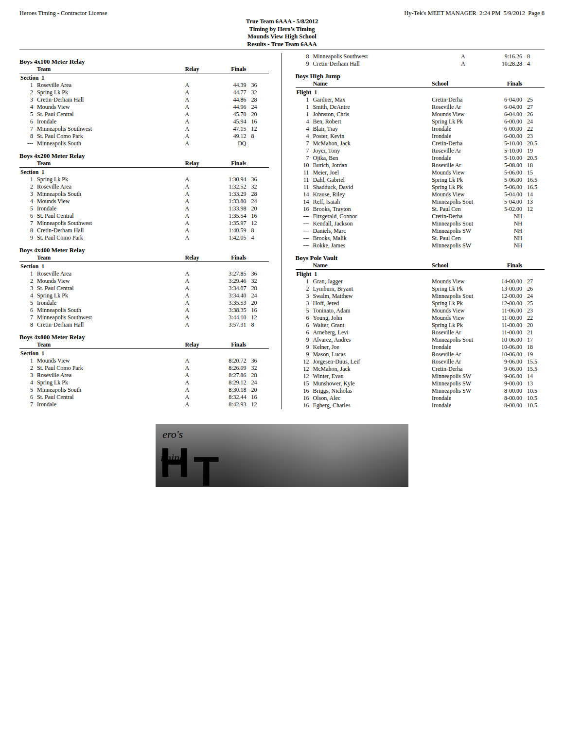Heroes Timing - Contractor License
Hy-Tek's MEET MANAGER 2:24 PM 5/9/2012 Page 8
True Team 6AAA - 5/8/2012
Timing by Hero's Timing
Mounds View High School
Results - True Team 6AAA
Boys 4x100 Meter Relay
| | Team | Relay | Finals | |
| --- | --- | --- | --- | --- |
| Section 1 |
| 1 | Roseville Area | A | 44.39 | 36 |
| 2 | Spring Lk Pk | A | 44.77 | 32 |
| 3 | Cretin-Derham Hall | A | 44.86 | 28 |
| 4 | Mounds View | A | 44.96 | 24 |
| 5 | St. Paul Central | A | 45.70 | 20 |
| 6 | Irondale | A | 45.94 | 16 |
| 7 | Minneapolis Southwest | A | 47.15 | 12 |
| 8 | St. Paul Como Park | A | 49.12 | 8 |
| --- | Minneapolis South | A | DQ | |
Boys 4x200 Meter Relay
| | Team | Relay | Finals | |
| --- | --- | --- | --- | --- |
| Section 1 |
| 1 | Spring Lk Pk | A | 1:30.94 | 36 |
| 2 | Roseville Area | A | 1:32.52 | 32 |
| 3 | Minneapolis South | A | 1:33.29 | 28 |
| 4 | Mounds View | A | 1:33.80 | 24 |
| 5 | Irondale | A | 1:33.98 | 20 |
| 6 | St. Paul Central | A | 1:35.54 | 16 |
| 7 | Minneapolis Southwest | A | 1:35.97 | 12 |
| 8 | Cretin-Derham Hall | A | 1:40.59 | 8 |
| 9 | St. Paul Como Park | A | 1:42.05 | 4 |
Boys 4x400 Meter Relay
| | Team | Relay | Finals | |
| --- | --- | --- | --- | --- |
| Section 1 |
| 1 | Roseville Area | A | 3:27.85 | 36 |
| 2 | Mounds View | A | 3:29.46 | 32 |
| 3 | St. Paul Central | A | 3:34.07 | 28 |
| 4 | Spring Lk Pk | A | 3:34.40 | 24 |
| 5 | Irondale | A | 3:35.53 | 20 |
| 6 | Minneapolis South | A | 3:38.35 | 16 |
| 7 | Minneapolis Southwest | A | 3:44.10 | 12 |
| 8 | Cretin-Derham Hall | A | 3:57.31 | 8 |
Boys 4x800 Meter Relay
| | Team | Relay | Finals | |
| --- | --- | --- | --- | --- |
| Section 1 |
| 1 | Mounds View | A | 8:20.72 | 36 |
| 2 | St. Paul Como Park | A | 8:26.09 | 32 |
| 3 | Roseville Area | A | 8:27.86 | 28 |
| 4 | Spring Lk Pk | A | 8:29.12 | 24 |
| 5 | Minneapolis South | A | 8:30.18 | 20 |
| 6 | St. Paul Central | A | 8:32.44 | 16 |
| 7 | Irondale | A | 8:42.93 | 12 |
| 8 | Minneapolis Southwest | A | 9:16.26 | 8 |
| 9 | Cretin-Derham Hall | A | 10:28.28 | 4 |
Boys High Jump
| | Name | School | Finals | |
| --- | --- | --- | --- | --- |
| Flight 1 |
| 1 | Gardner, Max | Cretin-Derha | 6-04.00 | 25 |
| 1 | Smith, DeAntre | Roseville Ar | 6-04.00 | 27 |
| 1 | Johnston, Chris | Mounds View | 6-04.00 | 26 |
| 4 | Ben, Robert | Spring Lk Pk | 6-00.00 | 24 |
| 4 | Blair, Tray | Irondale | 6-00.00 | 22 |
| 4 | Poster, Kevin | Irondale | 6-00.00 | 23 |
| 7 | McMahon, Jack | Cretin-Derha | 5-10.00 | 20.5 |
| 7 | Joyer, Tony | Roseville Ar | 5-10.00 | 19 |
| 7 | Ojika, Ben | Irondale | 5-10.00 | 20.5 |
| 10 | Burich, Jordan | Roseville Ar | 5-08.00 | 18 |
| 11 | Meier, Joel | Mounds View | 5-06.00 | 15 |
| 11 | Dahl, Gabriel | Spring Lk Pk | 5-06.00 | 16.5 |
| 11 | Shadduck, David | Spring Lk Pk | 5-06.00 | 16.5 |
| 14 | Krause, Riley | Mounds View | 5-04.00 | 14 |
| 14 | Reff, Isaiah | Minneapolis Sout | 5-04.00 | 13 |
| 16 | Brooks, Trayton | St. Paul Cen | 5-02.00 | 12 |
| --- | Fitzgerald, Connor | Cretin-Derha | NH | |
| --- | Kendall, Jackson | Minneapolis Sout | NH | |
| --- | Daniels, Marc | Minneapolis SW | NH | |
| --- | Brooks, Malik | St. Paul Cen | NH | |
| --- | Rokke, James | Minneapolis SW | NH | |
Boys Pole Vault
| | Name | School | Finals | |
| --- | --- | --- | --- | --- |
| Flight 1 |
| 1 | Gran, Jagger | Mounds View | 14-00.00 | 27 |
| 2 | Lymburn, Bryant | Spring Lk Pk | 13-00.00 | 26 |
| 3 | Swalm, Matthew | Minneapolis Sout | 12-00.00 | 24 |
| 3 | Hoff, Jered | Spring Lk Pk | 12-00.00 | 25 |
| 5 | Toninato, Adam | Mounds View | 11-06.00 | 23 |
| 6 | Young, John | Mounds View | 11-00.00 | 22 |
| 6 | Walter, Grant | Spring Lk Pk | 11-00.00 | 20 |
| 6 | Arneberg, Levi | Roseville Ar | 11-00.00 | 21 |
| 9 | Alvarez, Andres | Minneapolis Sout | 10-06.00 | 17 |
| 9 | Kelner, Joe | Irondale | 10-06.00 | 18 |
| 9 | Mason, Lucas | Roseville Ar | 10-06.00 | 19 |
| 12 | Jorgesen-Duus, Leif | Roseville Ar | 9-06.00 | 15.5 |
| 12 | McMahon, Jack | Cretin-Derha | 9-06.00 | 15.5 |
| 12 | Winter, Evan | Minneapolis SW | 9-06.00 | 14 |
| 15 | Munshower, Kyle | Minneapolis SW | 9-00.00 | 13 |
| 16 | Briggs, Nicholas | Minneapolis SW | 8-00.00 | 10.5 |
| 16 | Olson, Alec | Irondale | 8-00.00 | 10.5 |
| 16 | Egberg, Charles | Irondale | 8-00.00 | 10.5 |
H
T
ero's
iming